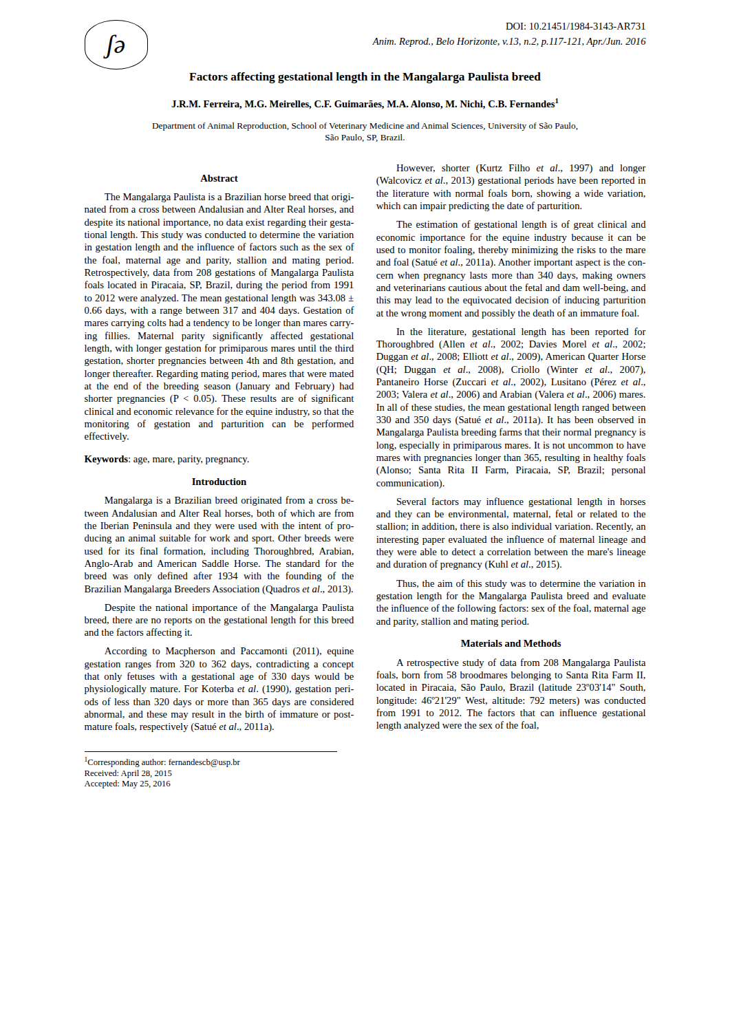ʃə
DOI: 10.21451/1984-3143-AR731
Anim. Reprod., Belo Horizonte, v.13, n.2, p.117-121, Apr./Jun. 2016
Factors affecting gestational length in the Mangalarga Paulista breed
J.R.M. Ferreira, M.G. Meirelles, C.F. Guimarães, M.A. Alonso, M. Nichi, C.B. Fernandes1
Department of Animal Reproduction, School of Veterinary Medicine and Animal Sciences, University of São Paulo,
São Paulo, SP, Brazil.
Abstract
The Mangalarga Paulista is a Brazilian horse breed that originated from a cross between Andalusian and Alter Real horses, and despite its national importance, no data exist regarding their gestational length. This study was conducted to determine the variation in gestation length and the influence of factors such as the sex of the foal, maternal age and parity, stallion and mating period. Retrospectively, data from 208 gestations of Mangalarga Paulista foals located in Piracaia, SP, Brazil, during the period from 1991 to 2012 were analyzed. The mean gestational length was 343.08 ± 0.66 days, with a range between 317 and 404 days. Gestation of mares carrying colts had a tendency to be longer than mares carrying fillies. Maternal parity significantly affected gestational length, with longer gestation for primiparous mares until the third gestation, shorter pregnancies between 4th and 8th gestation, and longer thereafter. Regarding mating period, mares that were mated at the end of the breeding season (January and February) had shorter pregnancies (P < 0.05). These results are of significant clinical and economic relevance for the equine industry, so that the monitoring of gestation and parturition can be performed effectively.
Keywords: age, mare, parity, pregnancy.
Introduction
Mangalarga is a Brazilian breed originated from a cross between Andalusian and Alter Real horses, both of which are from the Iberian Peninsula and they were used with the intent of producing an animal suitable for work and sport. Other breeds were used for its final formation, including Thoroughbred, Arabian, Anglo-Arab and American Saddle Horse. The standard for the breed was only defined after 1934 with the founding of the Brazilian Mangalarga Breeders Association (Quadros et al., 2013).
Despite the national importance of the Mangalarga Paulista breed, there are no reports on the gestational length for this breed and the factors affecting it.
According to Macpherson and Paccamonti (2011), equine gestation ranges from 320 to 362 days, contradicting a concept that only fetuses with a gestational age of 330 days would be physiologically mature. For Koterba et al. (1990), gestation periods of less than 320 days or more than 365 days are considered abnormal, and these may result in the birth of immature or post-mature foals, respectively (Satué et al., 2011a).
However, shorter (Kurtz Filho et al., 1997) and longer (Walcovicz et al., 2013) gestational periods have been reported in the literature with normal foals born, showing a wide variation, which can impair predicting the date of parturition.
The estimation of gestational length is of great clinical and economic importance for the equine industry because it can be used to monitor foaling, thereby minimizing the risks to the mare and foal (Satué et al., 2011a). Another important aspect is the concern when pregnancy lasts more than 340 days, making owners and veterinarians cautious about the fetal and dam well-being, and this may lead to the equivocated decision of inducing parturition at the wrong moment and possibly the death of an immature foal.
In the literature, gestational length has been reported for Thoroughbred (Allen et al., 2002; Davies Morel et al., 2002; Duggan et al., 2008; Elliott et al., 2009), American Quarter Horse (QH; Duggan et al., 2008), Criollo (Winter et al., 2007), Pantaneiro Horse (Zuccari et al., 2002), Lusitano (Pérez et al., 2003; Valera et al., 2006) and Arabian (Valera et al., 2006) mares. In all of these studies, the mean gestational length ranged between 330 and 350 days (Satué et al., 2011a). It has been observed in Mangalarga Paulista breeding farms that their normal pregnancy is long, especially in primiparous mares. It is not uncommon to have mares with pregnancies longer than 365, resulting in healthy foals (Alonso; Santa Rita II Farm, Piracaia, SP, Brazil; personal communication).
Several factors may influence gestational length in horses and they can be environmental, maternal, fetal or related to the stallion; in addition, there is also individual variation. Recently, an interesting paper evaluated the influence of maternal lineage and they were able to detect a correlation between the mare's lineage and duration of pregnancy (Kuhl et al., 2015).
Thus, the aim of this study was to determine the variation in gestation length for the Mangalarga Paulista breed and evaluate the influence of the following factors: sex of the foal, maternal age and parity, stallion and mating period.
Materials and Methods
A retrospective study of data from 208 Mangalarga Paulista foals, born from 58 broodmares belonging to Santa Rita Farm II, located in Piracaia, São Paulo, Brazil (latitude 23º03'14" South, longitude: 46º21'29" West, altitude: 792 meters) was conducted from 1991 to 2012. The factors that can influence gestational length analyzed were the sex of the foal,
1Corresponding author: fernandescb@usp.br
Received: April 28, 2015
Accepted: May 25, 2016